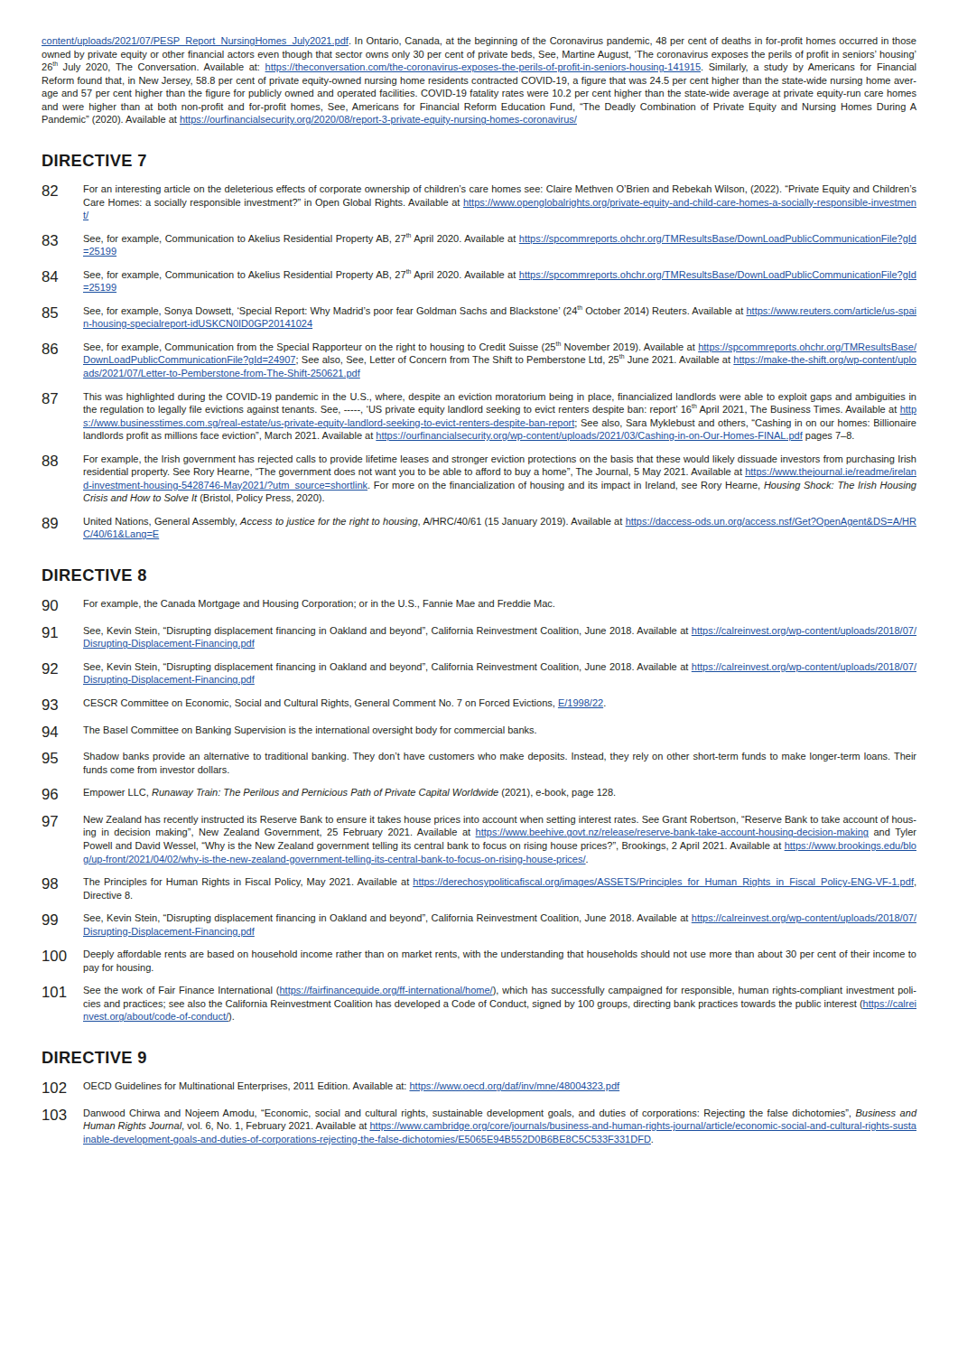content/uploads/2021/07/PESP_Report_NursingHomes_July2021.pdf. In Ontario, Canada, at the beginning of the Coronavirus pandemic, 48 per cent of deaths in for-profit homes occurred in those owned by private equity or other financial actors even though that sector owns only 30 per cent of private beds, See, Martine August, ‘The coronavirus exposes the perils of profit in seniors’ housing’ 26th July 2020, The Conversation. Available at: https://theconversation.com/the-coronavirus-exposes-the-perils-of-profit-in-seniors-housing-141915. Similarly, a study by Americans for Financial Reform found that, in New Jersey, 58.8 per cent of private equity-owned nursing home residents contracted COVID-19, a figure that was 24.5 per cent higher than the state-wide nursing home average and 57 per cent higher than the figure for publicly owned and operated facilities. COVID-19 fatality rates were 10.2 per cent higher than the state-wide average at private equity-run care homes and were higher than at both non-profit and for-profit homes, See, Americans for Financial Reform Education Fund, “The Deadly Combination of Private Equity and Nursing Homes During A Pandemic” (2020). Available at https://ourfinancialsecurity.org/2020/08/report-3-private-equity-nursing-homes-coronavirus/
Directive 7
82
For an interesting article on the deleterious effects of corporate ownership of children’s care homes see: Claire Methven O’Brien and Rebekah Wilson, (2022). “Private Equity and Children’s Care Homes: a socially responsible investment?” in Open Global Rights. Available at https://www.openglobalrights.org/private-equity-and-child-care-homes-a-socially-responsible-investment/
83
See, for example, Communication to Akelius Residential Property AB, 27th April 2020. Available at https://spcommreports.ohchr.org/TMResultsBase/DownLoadPublicCommunicationFile?gId=25199
84
See, for example, Communication to Akelius Residential Property AB, 27th April 2020. Available at https://spcommreports.ohchr.org/TMResultsBase/DownLoadPublicCommunicationFile?gId=25199
85
See, for example, Sonya Dowsett, ‘Special Report: Why Madrid’s poor fear Goldman Sachs and Blackstone’ (24th October 2014) Reuters. Available at https://www.reuters.com/article/us-spain-housing-specialreport-idUSKCN0ID0GP20141024
86
See, for example, Communication from the Special Rapporteur on the right to housing to Credit Suisse (25th November 2019). Available at https://spcommreports.ohchr.org/TMResultsBase/DownLoadPublicCommunicationFile?gId=24907; See also, See, Letter of Concern from The Shift to Pemberstone Ltd, 25th June 2021. Available at https://make-the-shift.org/wp-content/uploads/2021/07/Letter-to-Pemberstone-from-The-Shift-250621.pdf
87
This was highlighted during the COVID-19 pandemic in the U.S., where, despite an eviction moratorium being in place, financialized landlords were able to exploit gaps and ambiguities in the regulation to legally file evictions against tenants. See, -----, ‘US private equity landlord seeking to evict renters despite ban: report’ 16th April 2021, The Business Times. Available at https://www.businesstimes.com.sg/real-estate/us-private-equity-landlord-seeking-to-evict-renters-despite-ban-report; See also, Sara Myklebust and others, “Cashing in on our homes: Billionaire landlords profit as millions face eviction”, March 2021. Available at https://ourfinancialsecurity.org/wp-content/uploads/2021/03/Cashing-in-on-Our-Homes-FINAL.pdf pages 7–8.
88
For example, the Irish government has rejected calls to provide lifetime leases and stronger eviction protections on the basis that these would likely dissuade investors from purchasing Irish residential property. See Rory Hearne, “The government does not want you to be able to afford to buy a home”, The Journal, 5 May 2021. Available at https://www.thejournal.ie/readme/ireland-investment-housing-5428746-May2021/?utm_source=shortlink. For more on the financialization of housing and its impact in Ireland, see Rory Hearne, Housing Shock: The Irish Housing Crisis and How to Solve It (Bristol, Policy Press, 2020).
89
United Nations, General Assembly, Access to justice for the right to housing, A/HRC/40/61 (15 January 2019). Available at https://daccess-ods.un.org/access.nsf/Get?OpenAgent&DS=A/HRC/40/61&Lang=E
Directive 8
90
For example, the Canada Mortgage and Housing Corporation; or in the U.S., Fannie Mae and Freddie Mac.
91
See, Kevin Stein, “Disrupting displacement financing in Oakland and beyond”, California Reinvestment Coalition, June 2018. Available at https://calreinvest.org/wp-content/uploads/2018/07/Disrupting-Displacement-Financing.pdf
92
See, Kevin Stein, “Disrupting displacement financing in Oakland and beyond”, California Reinvestment Coalition, June 2018. Available at https://calreinvest.org/wp-content/uploads/2018/07/Disrupting-Displacement-Financing.pdf
93
CESCR Committee on Economic, Social and Cultural Rights, General Comment No. 7 on Forced Evictions, E/1998/22.
94
The Basel Committee on Banking Supervision is the international oversight body for commercial banks.
95
Shadow banks provide an alternative to traditional banking. They don’t have customers who make deposits. Instead, they rely on other short-term funds to make longer-term loans. Their funds come from investor dollars.
96
Empower LLC, Runaway Train: The Perilous and Pernicious Path of Private Capital Worldwide (2021), e-book, page 128.
97
New Zealand has recently instructed its Reserve Bank to ensure it takes house prices into account when setting interest rates. See Grant Robertson, “Reserve Bank to take account of housing in decision making”, New Zealand Government, 25 February 2021. Available at https://www.beehive.govt.nz/release/reserve-bank-take-account-housing-decision-making and Tyler Powell and David Wessel, “Why is the New Zealand government telling its central bank to focus on rising house prices?”, Brookings, 2 April 2021. Available at https://www.brookings.edu/blog/up-front/2021/04/02/why-is-the-new-zealand-government-telling-its-central-bank-to-focus-on-rising-house-prices/.
98
The Principles for Human Rights in Fiscal Policy, May 2021. Available at https://derechosypoliticafiscal.org/images/ASSETS/Principles_for_Human_Rights_in_Fiscal_Policy-ENG-VF-1.pdf, Directive 8.
99
See, Kevin Stein, “Disrupting displacement financing in Oakland and beyond”, California Reinvestment Coalition, June 2018. Available at https://calreinvest.org/wp-content/uploads/2018/07/Disrupting-Displacement-Financing.pdf
100
Deeply affordable rents are based on household income rather than on market rents, with the understanding that households should not use more than about 30 per cent of their income to pay for housing.
101
See the work of Fair Finance International (https://fairfinanceguide.org/ff-international/home/), which has successfully campaigned for responsible, human rights-compliant investment policies and practices; see also the California Reinvestment Coalition has developed a Code of Conduct, signed by 100 groups, directing bank practices towards the public interest (https://calreinvest.org/about/code-of-conduct/).
Directive 9
102
OECD Guidelines for Multinational Enterprises, 2011 Edition. Available at: https://www.oecd.org/daf/inv/mne/48004323.pdf
103
Danwood Chirwa and Nojeem Amodu, “Economic, social and cultural rights, sustainable development goals, and duties of corporations: Rejecting the false dichotomies”, Business and Human Rights Journal, vol. 6, No. 1, February 2021. Available at https://www.cambridge.org/core/journals/business-and-human-rights-journal/article/economic-social-and-cultural-rights-sustainable-development-goals-and-duties-of-corporations-rejecting-the-false-dichotomies/E5065E94B552D0B6BE8C5C533F331DFD.